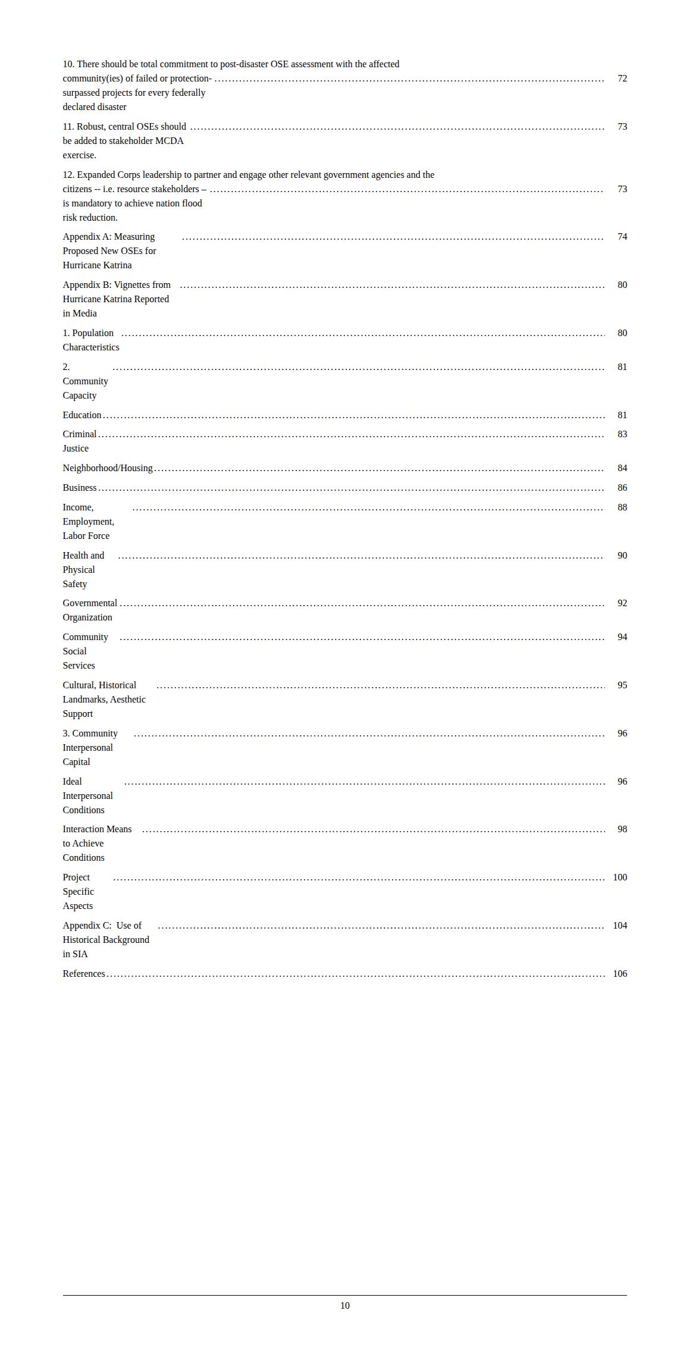10. There should be total commitment to post-disaster OSE assessment with the affected community(ies) of failed or protection-surpassed projects for every federally declared disaster 72
11. Robust, central OSEs should be added to stakeholder MCDA exercise. 73
12. Expanded Corps leadership to partner and engage other relevant government agencies and the citizens -- i.e. resource stakeholders – is mandatory to achieve nation flood risk reduction. 73
Appendix A: Measuring Proposed New OSEs for Hurricane Katrina 74
Appendix B: Vignettes from Hurricane Katrina Reported in Media 80
1. Population Characteristics 80
2. Community Capacity 81
Education 81
Criminal Justice 83
Neighborhood/Housing 84
Business 86
Income, Employment, Labor Force 88
Health and Physical Safety 90
Governmental Organization 92
Community Social Services 94
Cultural, Historical Landmarks, Aesthetic Support 95
3. Community Interpersonal Capital 96
Ideal Interpersonal Conditions 96
Interaction Means to Achieve Conditions 98
Project Specific Aspects 100
Appendix C: Use of Historical Background in SIA 104
References 106
10